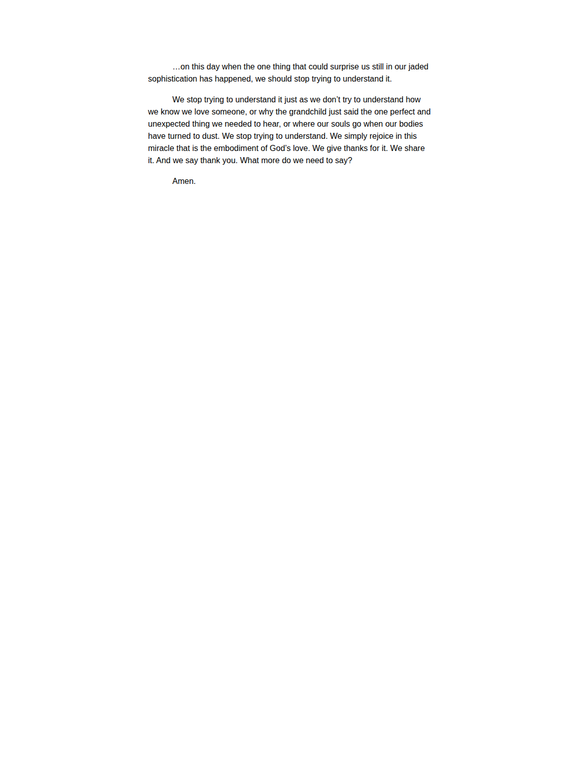…on this day when the one thing that could surprise us still in our jaded sophistication has happened, we should stop trying to understand it.
We stop trying to understand it just as we don’t try to understand how we know we love someone, or why the grandchild just said the one perfect and unexpected thing we needed to hear, or where our souls go when our bodies have turned to dust. We stop trying to understand. We simply rejoice in this miracle that is the embodiment of God’s love. We give thanks for it. We share it. And we say thank you. What more do we need to say?
Amen.